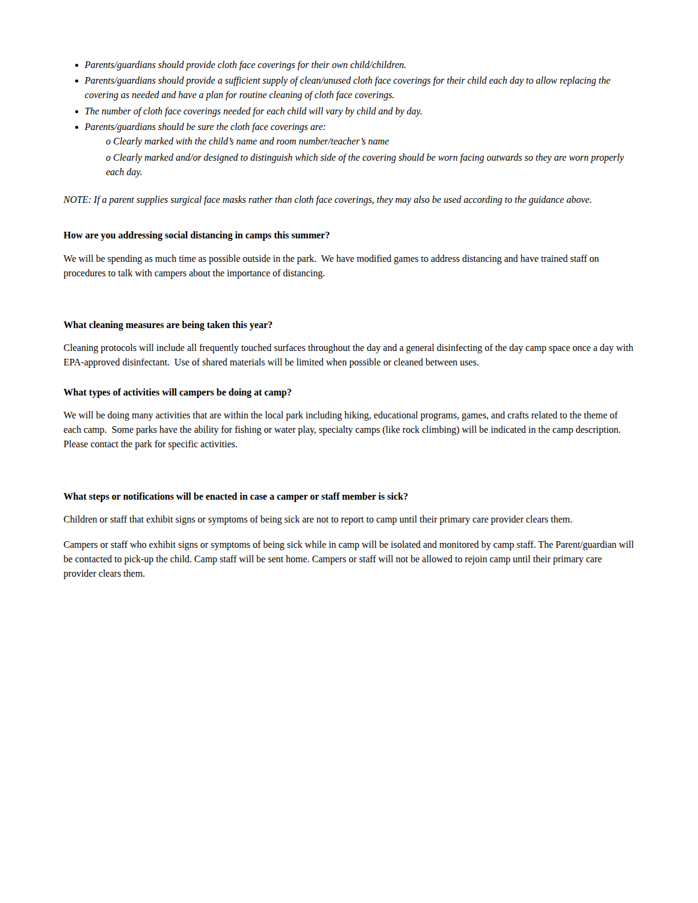Parents/guardians should provide cloth face coverings for their own child/children.
Parents/guardians should provide a sufficient supply of clean/unused cloth face coverings for their child each day to allow replacing the covering as needed and have a plan for routine cleaning of cloth face coverings.
The number of cloth face coverings needed for each child will vary by child and by day.
Parents/guardians should be sure the cloth face coverings are:
Clearly marked with the child’s name and room number/teacher’s name
Clearly marked and/or designed to distinguish which side of the covering should be worn facing outwards so they are worn properly each day.
NOTE: If a parent supplies surgical face masks rather than cloth face coverings, they may also be used according to the guidance above.
How are you addressing social distancing in camps this summer?
We will be spending as much time as possible outside in the park. We have modified games to address distancing and have trained staff on procedures to talk with campers about the importance of distancing.
What cleaning measures are being taken this year?
Cleaning protocols will include all frequently touched surfaces throughout the day and a general disinfecting of the day camp space once a day with EPA-approved disinfectant. Use of shared materials will be limited when possible or cleaned between uses.
What types of activities will campers be doing at camp?
We will be doing many activities that are within the local park including hiking, educational programs, games, and crafts related to the theme of each camp. Some parks have the ability for fishing or water play, specialty camps (like rock climbing) will be indicated in the camp description. Please contact the park for specific activities.
What steps or notifications will be enacted in case a camper or staff member is sick?
Children or staff that exhibit signs or symptoms of being sick are not to report to camp until their primary care provider clears them.
Campers or staff who exhibit signs or symptoms of being sick while in camp will be isolated and monitored by camp staff. The Parent/guardian will be contacted to pick-up the child. Camp staff will be sent home. Campers or staff will not be allowed to rejoin camp until their primary care provider clears them.